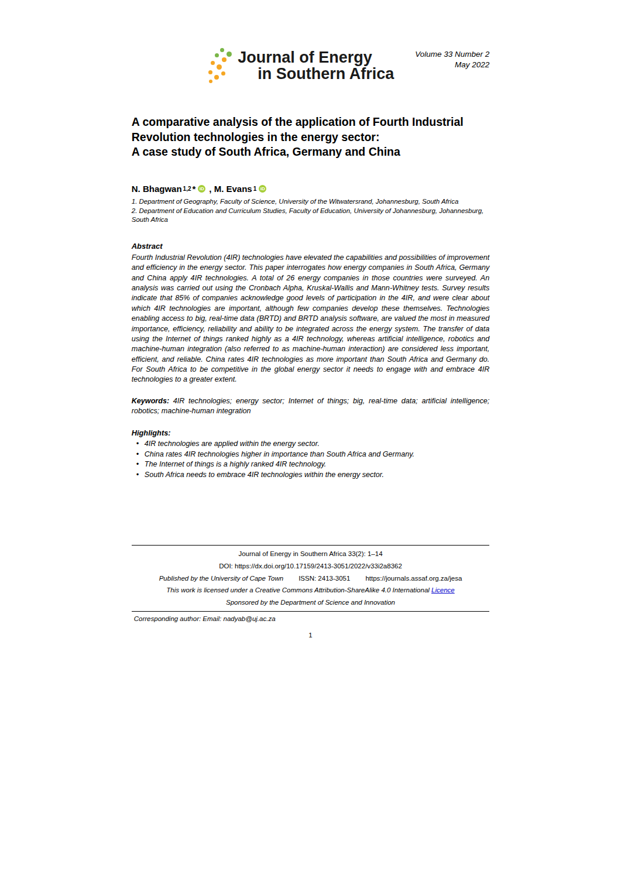Journal of Energy in Southern Africa
Volume 33 Number 2
May 2022
A comparative analysis of the application of Fourth Industrial Revolution technologies in the energy sector:
A case study of South Africa, Germany and China
N. Bhagwan1,2*iD, M. Evans1iD
1. Department of Geography, Faculty of Science, University of the Witwatersrand, Johannesburg, South Africa
2. Department of Education and Curriculum Studies, Faculty of Education, University of Johannesburg, Johannesburg, South Africa
Abstract
Fourth Industrial Revolution (4IR) technologies have elevated the capabilities and possibilities of improvement and efficiency in the energy sector. This paper interrogates how energy companies in South Africa, Germany and China apply 4IR technologies. A total of 26 energy companies in those countries were surveyed. An analysis was carried out using the Cronbach Alpha, Kruskal-Wallis and Mann-Whitney tests. Survey results indicate that 85% of companies acknowledge good levels of participation in the 4IR, and were clear about which 4IR technologies are important, although few companies develop these themselves. Technologies enabling access to big, real-time data (BRTD) and BRTD analysis software, are valued the most in measured importance, efficiency, reliability and ability to be integrated across the energy system. The transfer of data using the Internet of things ranked highly as a 4IR technology, whereas artificial intelligence, robotics and machine-human integration (also referred to as machine-human interaction) are considered less important, efficient, and reliable. China rates 4IR technologies as more important than South Africa and Germany do. For South Africa to be competitive in the global energy sector it needs to engage with and embrace 4IR technologies to a greater extent.
Keywords: 4IR technologies; energy sector; Internet of things; big, real-time data; artificial intelligence; robotics; machine-human integration
Highlights:
4IR technologies are applied within the energy sector.
China rates 4IR technologies higher in importance than South Africa and Germany.
The Internet of things is a highly ranked 4IR technology.
South Africa needs to embrace 4IR technologies within the energy sector.
Journal of Energy in Southern Africa 33(2): 1–14
DOI: https://dx.doi.org/10.17159/2413-3051/2022/v33i2a8362
Published by the University of Cape Town ISSN: 2413-3051 https://journals.assaf.org.za/jesa
This work is licensed under a Creative Commons Attribution-ShareAlike 4.0 International Licence
Sponsored by the Department of Science and Innovation
Corresponding author: Email: nadyab@uj.ac.za
1